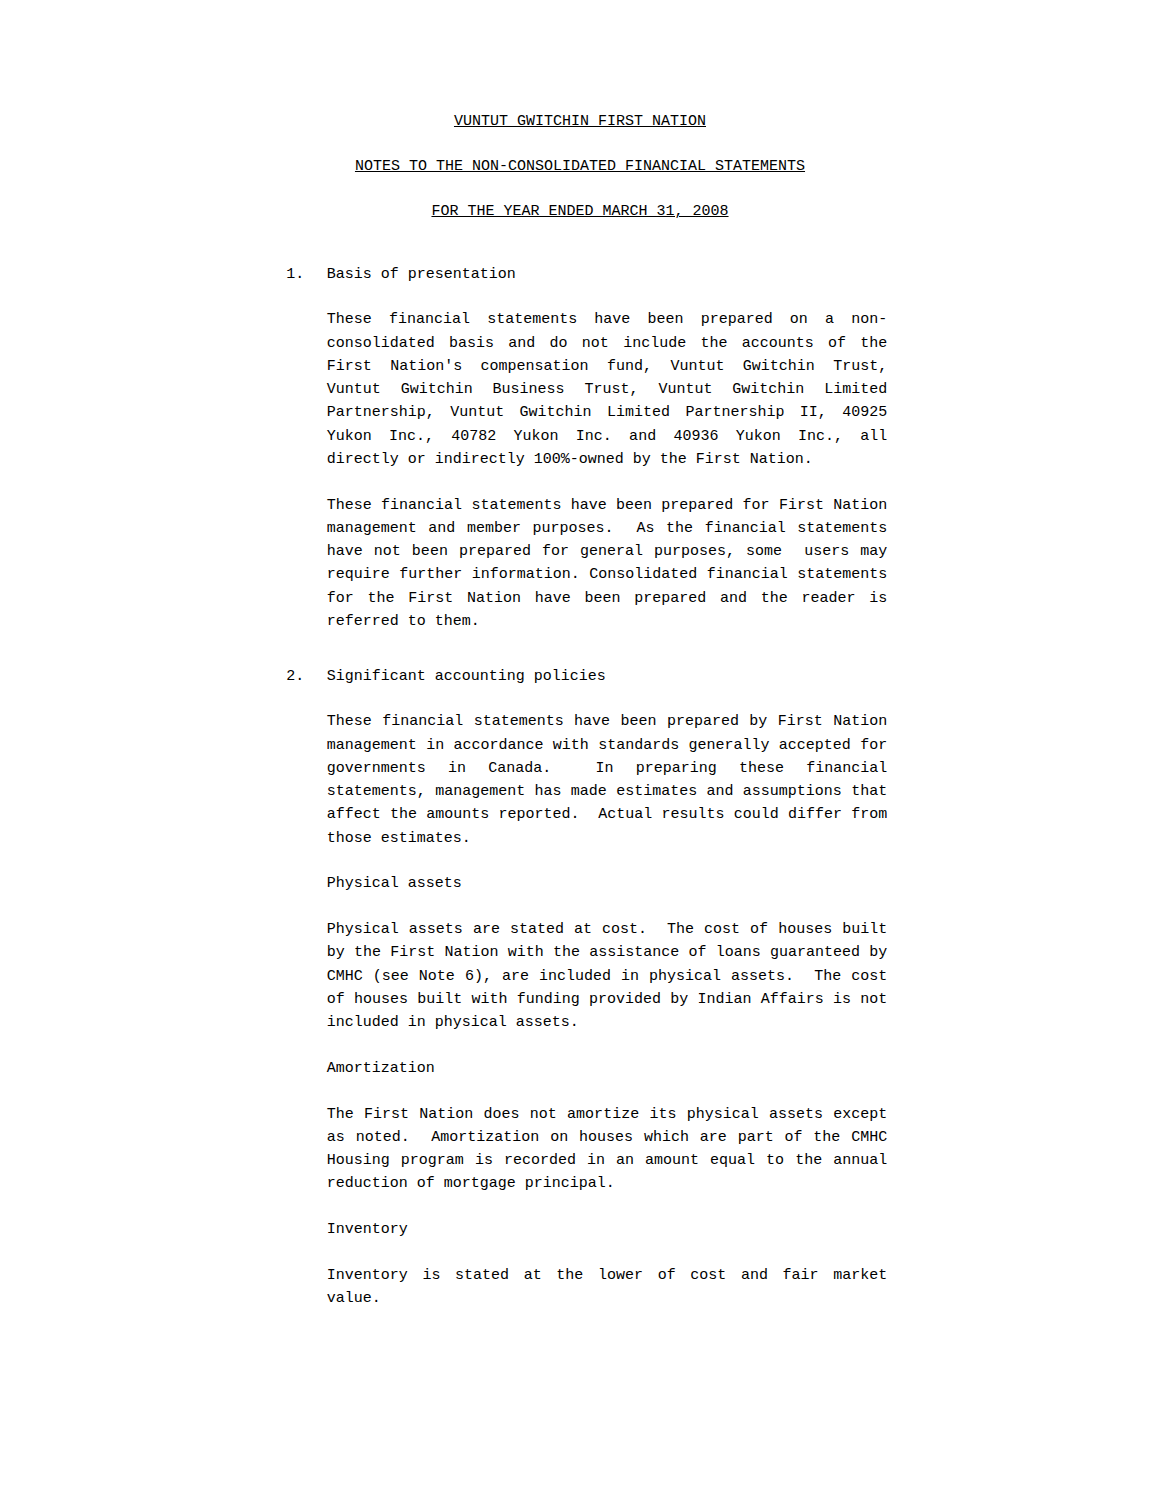VUNTUT GWITCHIN FIRST NATION
NOTES TO THE NON-CONSOLIDATED FINANCIAL STATEMENTS
FOR THE YEAR ENDED MARCH 31, 2008
Basis of presentation
These financial statements have been prepared on a non-consolidated basis and do not include the accounts of the First Nation's compensation fund, Vuntut Gwitchin Trust, Vuntut Gwitchin Business Trust, Vuntut Gwitchin Limited Partnership, Vuntut Gwitchin Limited Partnership II, 40925 Yukon Inc., 40782 Yukon Inc. and 40936 Yukon Inc., all directly or indirectly 100%-owned by the First Nation.
These financial statements have been prepared for First Nation management and member purposes. As the financial statements have not been prepared for general purposes, some users may require further information. Consolidated financial statements for the First Nation have been prepared and the reader is referred to them.
Significant accounting policies
These financial statements have been prepared by First Nation management in accordance with standards generally accepted for governments in Canada. In preparing these financial statements, management has made estimates and assumptions that affect the amounts reported. Actual results could differ from those estimates.
Physical assets
Physical assets are stated at cost. The cost of houses built by the First Nation with the assistance of loans guaranteed by CMHC (see Note 6), are included in physical assets. The cost of houses built with funding provided by Indian Affairs is not included in physical assets.
Amortization
The First Nation does not amortize its physical assets except as noted. Amortization on houses which are part of the CMHC Housing program is recorded in an amount equal to the annual reduction of mortgage principal.
Inventory
Inventory is stated at the lower of cost and fair market value.